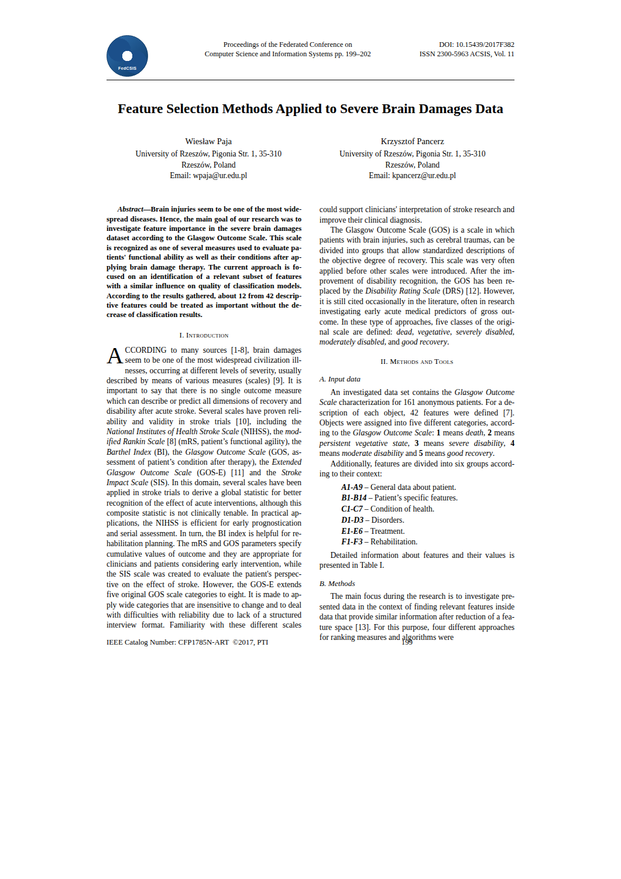Proceedings of the Federated Conference on
Computer Science and Information Systems pp. 199–202
DOI: 10.15439/2017F382
ISSN 2300-5963 ACSIS, Vol. 11
Feature Selection Methods Applied to Severe Brain Damages Data
Wiesław Paja
University of Rzeszów, Pigonia Str. 1, 35-310
Rzeszów, Poland
Email: wpaja@ur.edu.pl
Krzysztof Pancerz
University of Rzeszów, Pigonia Str. 1, 35-310
Rzeszów, Poland
Email: kpancerz@ur.edu.pl
Abstract—Brain injuries seem to be one of the most widespread diseases. Hence, the main goal of our research was to investigate feature importance in the severe brain damages dataset according to the Glasgow Outcome Scale. This scale is recognized as one of several measures used to evaluate patients' functional ability as well as their conditions after applying brain damage therapy. The current approach is focused on an identification of a relevant subset of features with a similar influence on quality of classification models. According to the results gathered, about 12 from 42 descriptive features could be treated as important without the decrease of classification results.
I. Introduction
ACCORDING to many sources [1-8], brain damages seem to be one of the most widespread civilization illnesses, occurring at different levels of severity, usually described by means of various measures (scales) [9]. It is important to say that there is no single outcome measure which can describe or predict all dimensions of recovery and disability after acute stroke. Several scales have proven reliability and validity in stroke trials [10], including the National Institutes of Health Stroke Scale (NIHSS), the modified Rankin Scale [8] (mRS, patient’s functional agility), the Barthel Index (BI), the Glasgow Outcome Scale (GOS, assessment of patient’s condition after therapy), the Extended Glasgow Outcome Scale (GOS-E) [11] and the Stroke Impact Scale (SIS). In this domain, several scales have been applied in stroke trials to derive a global statistic for better recognition of the effect of acute interventions, although this composite statistic is not clinically tenable. In practical applications, the NIHSS is efficient for early prognostication and serial assessment. In turn, the BI index is helpful for rehabilitation planning. The mRS and GOS parameters specify cumulative values of outcome and they are appropriate for clinicians and patients considering early intervention, while the SIS scale was created to evaluate the patient's perspective on the effect of stroke. However, the GOS-E extends five original GOS scale categories to eight. It is made to apply wide categories that are insensitive to change and to deal with difficulties with reliability due to lack of a structured interview format. Familiarity with these different scales could support clinicians' interpretation of stroke research and improve their clinical diagnosis.
The Glasgow Outcome Scale (GOS) is a scale in which patients with brain injuries, such as cerebral traumas, can be divided into groups that allow standardized descriptions of the objective degree of recovery. This scale was very often applied before other scales were introduced. After the improvement of disability recognition, the GOS has been replaced by the Disability Rating Scale (DRS) [12]. However, it is still cited occasionally in the literature, often in research investigating early acute medical predictors of gross outcome. In these type of approaches, five classes of the original scale are defined: dead, vegetative, severely disabled, moderately disabled, and good recovery.
II. Methods and Tools
A. Input data
An investigated data set contains the Glasgow Outcome Scale characterization for 161 anonymous patients. For a description of each object, 42 features were defined [7]. Objects were assigned into five different categories, according to the Glasgow Outcome Scale: 1 means death, 2 means persistent vegetative state, 3 means severe disability, 4 means moderate disability and 5 means good recovery.
Additionally, features are divided into six groups according to their context:
A1-A9 – General data about patient.
B1-B14 – Patient’s specific features.
C1-C7 – Condition of health.
D1-D3 – Disorders.
E1-E6 – Treatment.
F1-F3 – Rehabilitation.
Detailed information about features and their values is presented in Table I.
B. Methods
The main focus during the research is to investigate presented data in the context of finding relevant features inside data that provide similar information after reduction of a feature space [13]. For this purpose, four different approaches for ranking measures and algorithms were
IEEE Catalog Number: CFP1785N-ART ©2017, PTI
199